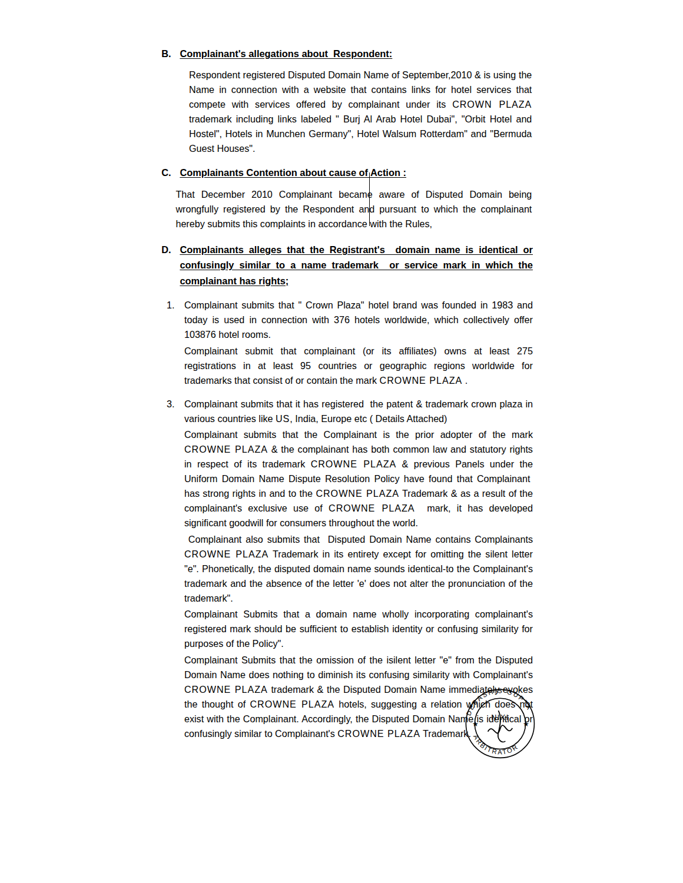B. Complainant's allegations about Respondent:
Respondent registered Disputed Domain Name of September,2010 & is using the Name in connection with a website that contains links for hotel services that compete with services offered by complainant under its CROWN PLAZA trademark including links labeled " Burj Al Arab Hotel Dubai", "Orbit Hotel and Hostel", Hotels in Munchen Germany", Hotel Walsum Rotterdam" and "Bermuda Guest Houses".
C. Complainants Contention about cause of Action :
That December 2010 Complainant became aware of Disputed Domain being wrongfully registered by the Respondent and pursuant to which the complainant hereby submits this complaints in accordance with the Rules,
D. Complainants alleges that the Registrant's domain name is identical or confusingly similar to a name trademark or service mark in which the complainant has rights;
1.
Complainant submits that " Crown Plaza" hotel brand was founded in 1983 and today is used in connection with 376 hotels worldwide, which collectively offer 103876 hotel rooms.
Complainant submit that complainant (or its affiliates) owns at least 275 registrations in at least 95 countries or geographic regions worldwide for trademarks that consist of or contain the mark CROWNE PLAZA .
3.
Complainant submits that it has registered the patent & trademark crown plaza in various countries like US, India, Europe etc ( Details Attached)
Complainant submits that the Complainant is the prior adopter of the mark CROWNE PLAZA & the complainant has both common law and statutory rights in respect of its trademark CROWNE PLAZA & previous Panels under the Uniform Domain Name Dispute Resolution Policy have found that Complainant has strong rights in and to the CROWNE PLAZA Trademark & as a result of the complainant's exclusive use of CROWNE PLAZA mark, it has developed significant goodwill for consumers throughout the world.
Complainant also submits that Disputed Domain Name contains Complainants CROWNE PLAZA Trademark in its entirety except for omitting the silent letter "e". Phonetically, the disputed domain name sounds identical-to the Complainant's trademark and the absence of the letter 'e' does not alter the pronunciation of the trademark".
Complainant Submits that a domain name wholly incorporating complainant's registered mark should be sufficient to establish identity or confusing similarity for purposes of the Policy".
Complainant Submits that the omission of the isilent letter "e" from the Disputed Domain Name does nothing to diminish its confusing similarity with Complainant's CROWNE PLAZA trademark & the Disputed Domain Name immediately evokes the thought of CROWNE PLAZA hotels, suggesting a relation which does not exist with the Complainant. Accordingly, the Disputed Domain Name is identical or confusingly similar to Complainant's CROWNE PLAZA Trademark.
DEBASHIS GUPTA ARBITRATOR NIXI ★ ★